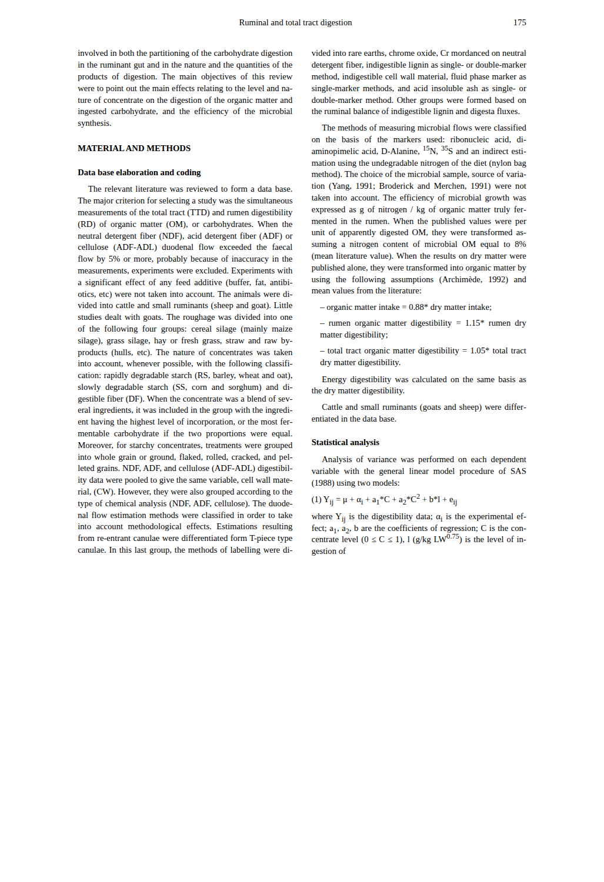Ruminal and total tract digestion
175
involved in both the partitioning of the carbohydrate digestion in the ruminant gut and in the nature and the quantities of the products of digestion. The main objectives of this review were to point out the main effects relating to the level and nature of concentrate on the digestion of the organic matter and ingested carbohydrate, and the efficiency of the microbial synthesis.
Material and methods
Data base elaboration and coding
The relevant literature was reviewed to form a data base. The major criterion for selecting a study was the simultaneous measurements of the total tract (TTD) and rumen digestibility (RD) of organic matter (OM), or carbohydrates. When the neutral detergent fiber (NDF), acid detergent fiber (ADF) or cellulose (ADF-ADL) duodenal flow exceeded the faecal flow by 5% or more, probably because of inaccuracy in the measurements, experiments were excluded. Experiments with a significant effect of any feed additive (buffer, fat, antibiotics, etc) were not taken into account. The animals were divided into cattle and small ruminants (sheep and goat). Little studies dealt with goats. The roughage was divided into one of the following four groups: cereal silage (mainly maize silage), grass silage, hay or fresh grass, straw and raw by-products (hulls, etc). The nature of concentrates was taken into account, whenever possible, with the following classification: rapidly degradable starch (RS, barley, wheat and oat), slowly degradable starch (SS, corn and sorghum) and digestible fiber (DF). When the concentrate was a blend of several ingredients, it was included in the group with the ingredient having the highest level of incorporation, or the most fermentable carbohydrate if the two proportions were equal. Moreover, for starchy concentrates, treatments were grouped into whole grain or ground, flaked, rolled, cracked, and pelleted grains. NDF, ADF, and cellulose (ADF-ADL) digestibility data were pooled to give the same variable, cell wall material, (CW). However, they were also grouped according to the type of chemical analysis (NDF, ADF, cellulose). The duodenal flow estimation methods were classified in order to take into account methodological effects. Estimations resulting from re-entrant canulae were differentiated form T-piece type canulae. In this last group, the methods of labelling were divided into rare earths, chrome oxide, Cr mordanced on neutral detergent fiber, indigestible lignin as single- or double-marker method, indigestible cell wall material, fluid phase marker as single-marker methods, and acid insoluble ash as single- or double-marker method. Other groups were formed based on the ruminal balance of indigestible lignin and digesta fluxes.
The methods of measuring microbial flows were classified on the basis of the markers used: ribonucleic acid, diaminopimelic acid, D-Alanine, 15N, 35S and an indirect estimation using the undegradable nitrogen of the diet (nylon bag method). The choice of the microbial sample, source of variation (Yang, 1991; Broderick and Merchen, 1991) were not taken into account. The efficiency of microbial growth was expressed as g of nitrogen / kg of organic matter truly fermented in the rumen. When the published values were per unit of apparently digested OM, they were transformed assuming a nitrogen content of microbial OM equal to 8% (mean literature value). When the results on dry matter were published alone, they were transformed into organic matter by using the following assumptions (Archimède, 1992) and mean values from the literature:
organic matter intake = 0.88* dry matter intake;
rumen organic matter digestibility = 1.15* rumen dry matter digestibility;
total tract organic matter digestibility = 1.05* total tract dry matter digestibility.
Energy digestibility was calculated on the same basis as the dry matter digestibility.
Cattle and small ruminants (goats and sheep) were differentiated in the data base.
Statistical analysis
Analysis of variance was performed on each dependent variable with the general linear model procedure of SAS (1988) using two models:
(1) Yij = μ + αi + a1*C + a2*C2 + b*l + eij
where Yij is the digestibility data; αi is the experimental effect; a1, a2, b are the coefficients of regression; C is the concentrate level (0 ≤ C ≤ 1), l (g/kg LW0.75) is the level of ingestion of